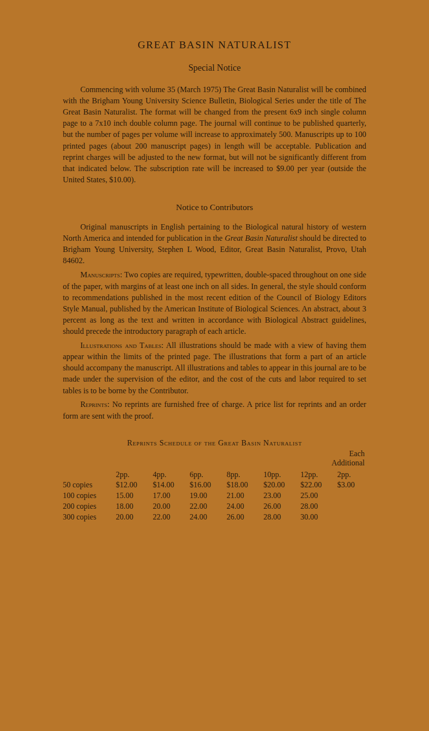GREAT BASIN NATURALIST
Special Notice
Commencing with volume 35 (March 1975) The Great Basin Naturalist will be combined with the Brigham Young University Science Bulletin, Biological Series under the title of The Great Basin Naturalist. The format will be changed from the present 6x9 inch single column page to a 7x10 inch double column page. The journal will continue to be published quarterly, but the number of pages per volume will increase to approximately 500. Manuscripts up to 100 printed pages (about 200 manuscript pages) in length will be acceptable. Publication and reprint charges will be adjusted to the new format, but will not be significantly different from that indicated below. The subscription rate will be increased to $9.00 per year (outside the United States, $10.00).
Notice to Contributors
Original manuscripts in English pertaining to the Biological natural history of western North America and intended for publication in the Great Basin Naturalist should be directed to Brigham Young University, Stephen L Wood, Editor, Great Basin Naturalist, Provo, Utah 84602.
Manuscripts: Two copies are required, typewritten, double-spaced throughout on one side of the paper, with margins of at least one inch on all sides. In general, the style should conform to recommendations published in the most recent edition of the Council of Biology Editors Style Manual, published by the American Institute of Biological Sciences. An abstract, about 3 percent as long as the text and written in accordance with Biological Abstract guidelines, should precede the introductory paragraph of each article.
Illustrations and Tables: All illustrations should be made with a view of having them appear within the limits of the printed page. The illustrations that form a part of an article should accompany the manuscript. All illustrations and tables to appear in this journal are to be made under the supervision of the editor, and the cost of the cuts and labor required to set tables is to be borne by the Contributor.
Reprints: No reprints are furnished free of charge. A price list for reprints and an order form are sent with the proof.
Reprints Schedule of the Great Basin Naturalist
Each
Additional
| | 2pp. | 4pp. | 6pp. | 8pp. | 10pp. | 12pp. | 2pp. |
| --- | --- | --- | --- | --- | --- | --- | --- |
| 50 copies | $12.00 | $14.00 | $16.00 | $18.00 | $20.00 | $22.00 | $3.00 |
| 100 copies | 15.00 | 17.00 | 19.00 | 21.00 | 23.00 | 25.00 | |
| 200 copies | 18.00 | 20.00 | 22.00 | 24.00 | 26.00 | 28.00 | |
| 300 copies | 20.00 | 22.00 | 24.00 | 26.00 | 28.00 | 30.00 | |